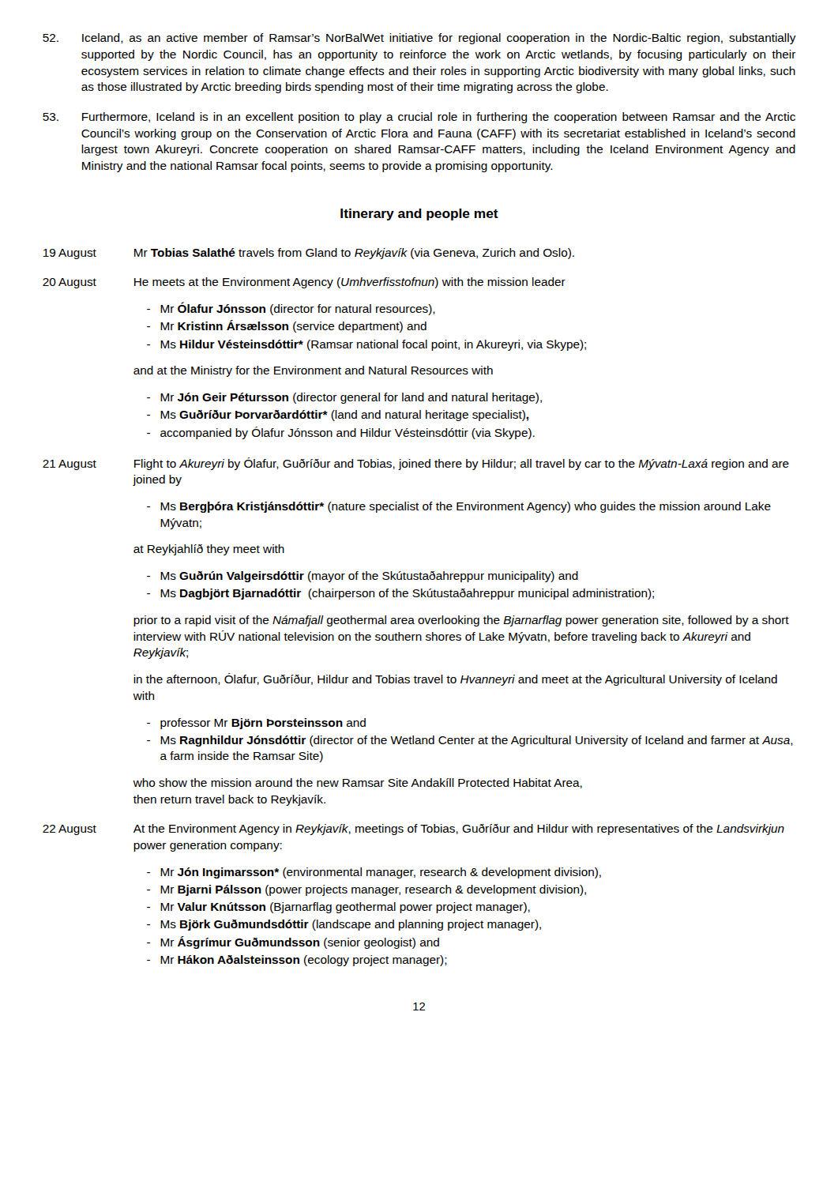52. Iceland, as an active member of Ramsar’s NorBalWet initiative for regional cooperation in the Nordic-Baltic region, substantially supported by the Nordic Council, has an opportunity to reinforce the work on Arctic wetlands, by focusing particularly on their ecosystem services in relation to climate change effects and their roles in supporting Arctic biodiversity with many global links, such as those illustrated by Arctic breeding birds spending most of their time migrating across the globe.
53. Furthermore, Iceland is in an excellent position to play a crucial role in furthering the cooperation between Ramsar and the Arctic Council’s working group on the Conservation of Arctic Flora and Fauna (CAFF) with its secretariat established in Iceland’s second largest town Akureyri. Concrete cooperation on shared Ramsar-CAFF matters, including the Iceland Environment Agency and Ministry and the national Ramsar focal points, seems to provide a promising opportunity.
Itinerary and people met
19 August
Mr Tobias Salathé travels from Gland to Reykjavík (via Geneva, Zurich and Oslo).
20 August
He meets at the Environment Agency (Umhverfisstofnun) with the mission leader
Mr Ólafur Jónsson (director for natural resources),
Mr Kristinn Ársælsson (service department) and
Ms Hildur Vésteinsdóttir* (Ramsar national focal point, in Akureyri, via Skype);
and at the Ministry for the Environment and Natural Resources with
Mr Jón Geir Pétursson (director general for land and natural heritage),
Ms Guðríður Þorvarðardóttir* (land and natural heritage specialist),
accompanied by Ólafur Jónsson and Hildur Vésteinsdóttir (via Skype).
21 August
Flight to Akureyri by Ólafur, Guðríður and Tobias, joined there by Hildur; all travel by car to the Mývatn-Laxá region and are joined by
Ms Bergþóra Kristjánsdóttir* (nature specialist of the Environment Agency) who guides the mission around Lake Mývatn;
at Reykjahlíð they meet with
Ms Guðrún Valgeirsdóttir (mayor of the Skútustaðahreppur municipality) and
Ms Dagbjört Bjarnadóttir (chairperson of the Skútustaðahreppur municipal administration);
prior to a rapid visit of the Námafjall geothermal area overlooking the Bjarnarflag power generation site, followed by a short interview with RÚV national television on the southern shores of Lake Mývatn, before traveling back to Akureyri and Reykjavík;
in the afternoon, Ólafur, Guðríður, Hildur and Tobias travel to Hvanneyri and meet at the Agricultural University of Iceland with
professor Mr Björn Þorsteinsson and
Ms Ragnhildur Jónsdóttir (director of the Wetland Center at the Agricultural University of Iceland and farmer at Ausa, a farm inside the Ramsar Site)
who show the mission around the new Ramsar Site Andakíll Protected Habitat Area,
then return travel back to Reykjavík.
22 August
At the Environment Agency in Reykjavík, meetings of Tobias, Guðríður and Hildur with representatives of the Landsvirkjun power generation company:
Mr Jón Ingimarsson* (environmental manager, research & development division),
Mr Bjarni Pálsson (power projects manager, research & development division),
Mr Valur Knútsson (Bjarnarflag geothermal power project manager),
Ms Björk Guðmundsdóttir (landscape and planning project manager),
Mr Ásgrímur Guðmundsson (senior geologist) and
Mr Hákon Aðalsteinsson (ecology project manager);
12